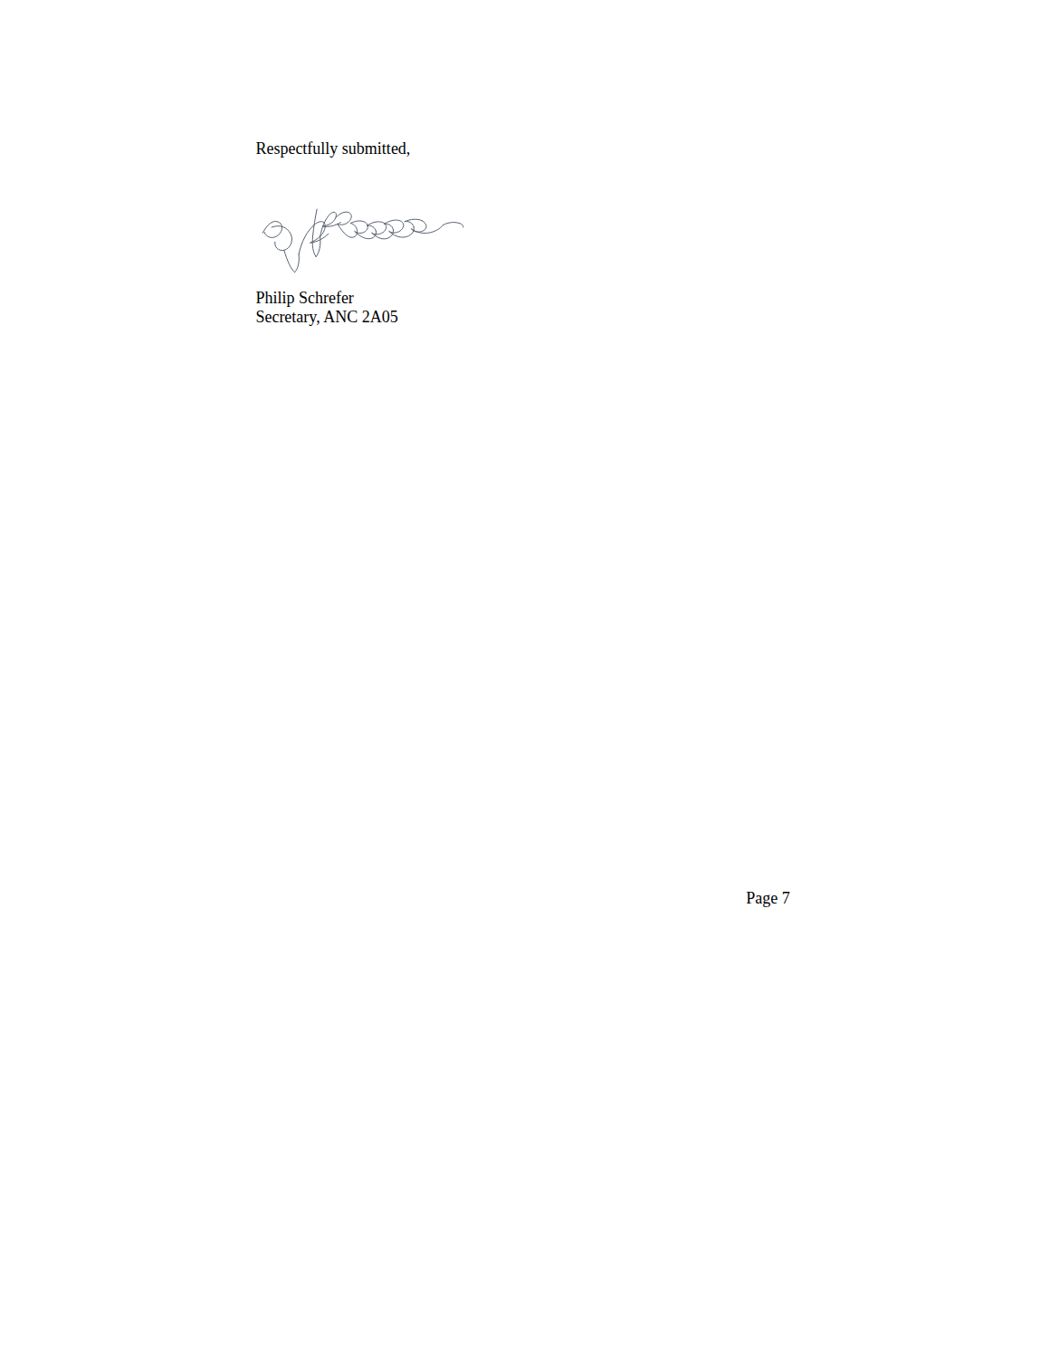Respectfully submitted,
Philip Schrefer
Secretary, ANC 2A05
Page 7